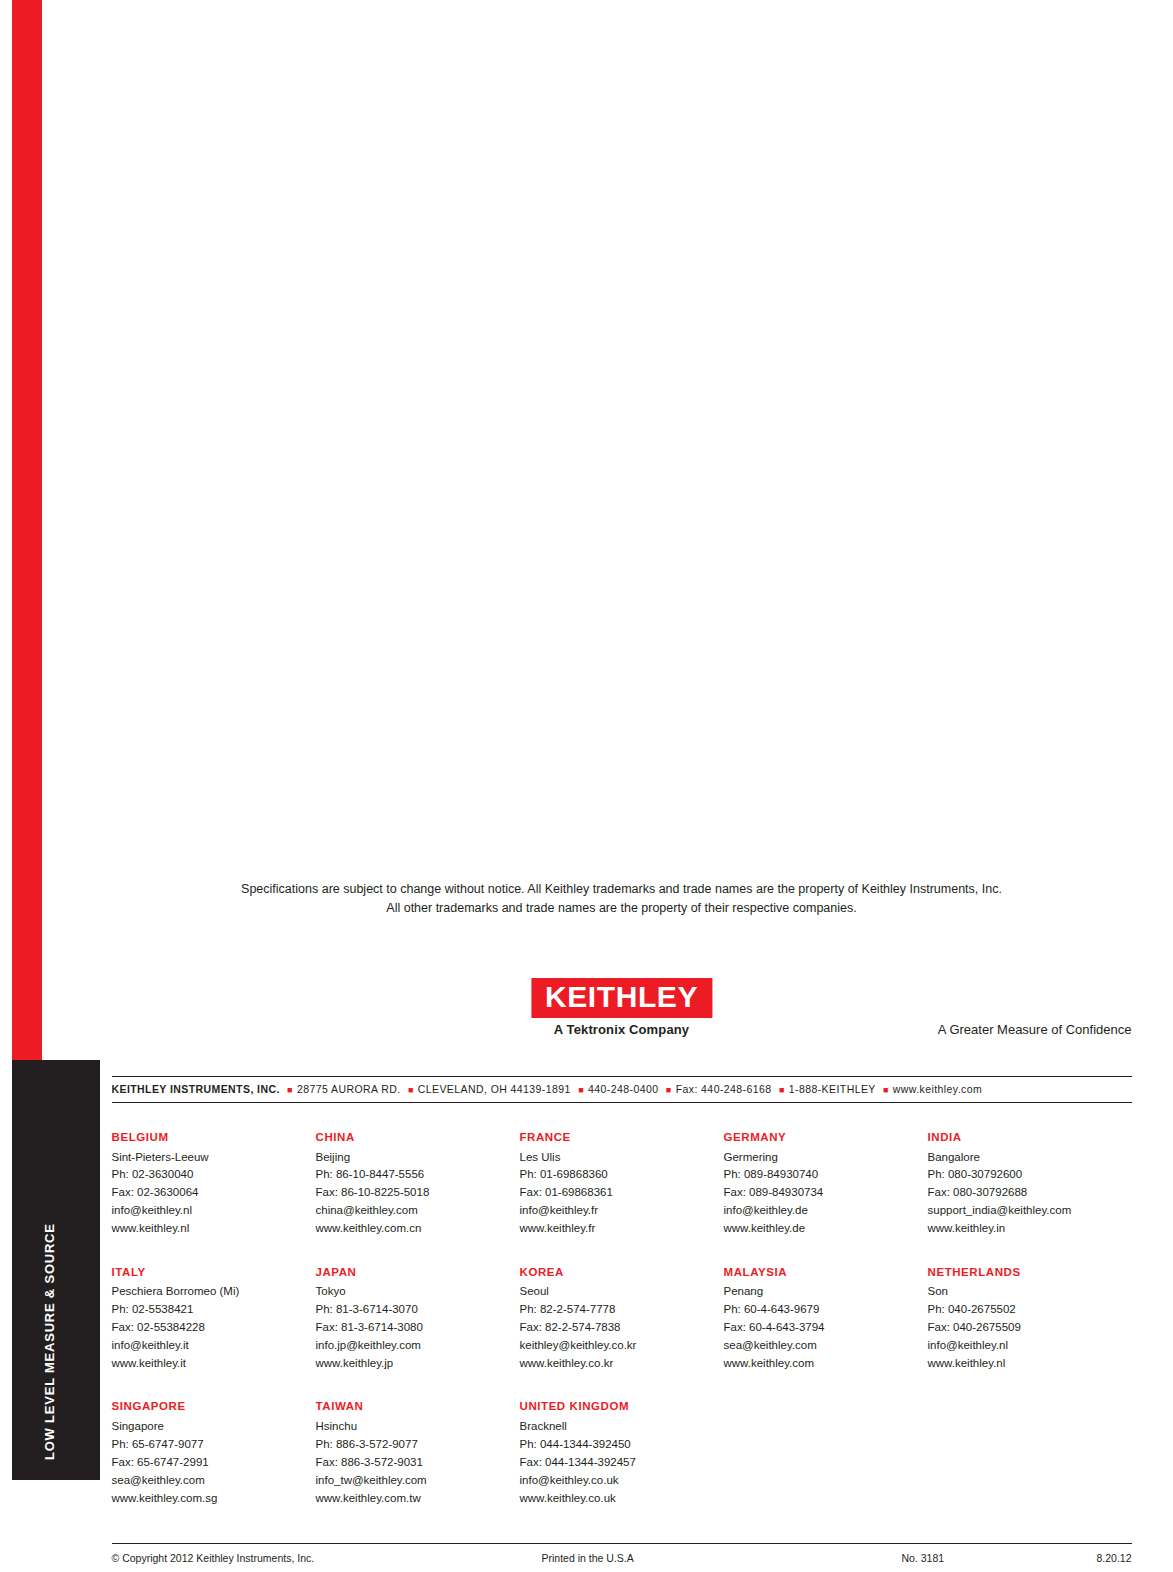LOW LEVEL MEASURE & SOURCE
Specifications are subject to change without notice. All Keithley trademarks and trade names are the property of Keithley Instruments, Inc.
All other trademarks and trade names are the property of their respective companies.
KEITHLEY
A Tektronix Company
A Greater Measure of Confidence
KEITHLEY INSTRUMENTS, INC. ■28775 AURORA RD. ■CLEVELAND, OH 44139-1891 ■440-248-0400 ■Fax: 440-248-6168 ■1-888-KEITHLEY ■www.keithley.com
| BELGIUM Sint-Pieters-Leeuw Ph: 02-3630040 Fax: 02-3630064 info@keithley.nl www.keithley.nl | CHINA Beijing Ph: 86-10-8447-5556 Fax: 86-10-8225-5018 china@keithley.com www.keithley.com.cn | FRANCE Les Ulis Ph: 01-69868360 Fax: 01-69868361 info@keithley.fr www.keithley.fr | GERMANY Germering Ph: 089-84930740 Fax: 089-84930734 info@keithley.de www.keithley.de | INDIA Bangalore Ph: 080-30792600 Fax: 080-30792688 support_india@keithley.com www.keithley.in |
| ITALY Peschiera Borromeo (Mi) Ph: 02-5538421 Fax: 02-55384228 info@keithley.it www.keithley.it | JAPAN Tokyo Ph: 81-3-6714-3070 Fax: 81-3-6714-3080 info.jp@keithley.com www.keithley.jp | KOREA Seoul Ph: 82-2-574-7778 Fax: 82-2-574-7838 keithley@keithley.co.kr www.keithley.co.kr | MALAYSIA Penang Ph: 60-4-643-9679 Fax: 60-4-643-3794 sea@keithley.com www.keithley.com | NETHERLANDS Son Ph: 040-2675502 Fax: 040-2675509 info@keithley.nl www.keithley.nl |
| SINGAPORE Singapore Ph: 65-6747-9077 Fax: 65-6747-2991 sea@keithley.com www.keithley.com.sg | TAIWAN Hsinchu Ph: 886-3-572-9077 Fax: 886-3-572-9031 info_tw@keithley.com www.keithley.com.tw | UNITED KINGDOM Bracknell Ph: 044-1344-392450 Fax: 044-1344-392457 info@keithley.co.uk www.keithley.co.uk | | |
© Copyright 2012 Keithley Instruments, Inc. Printed in the U.S.A No. 3181 8.20.12